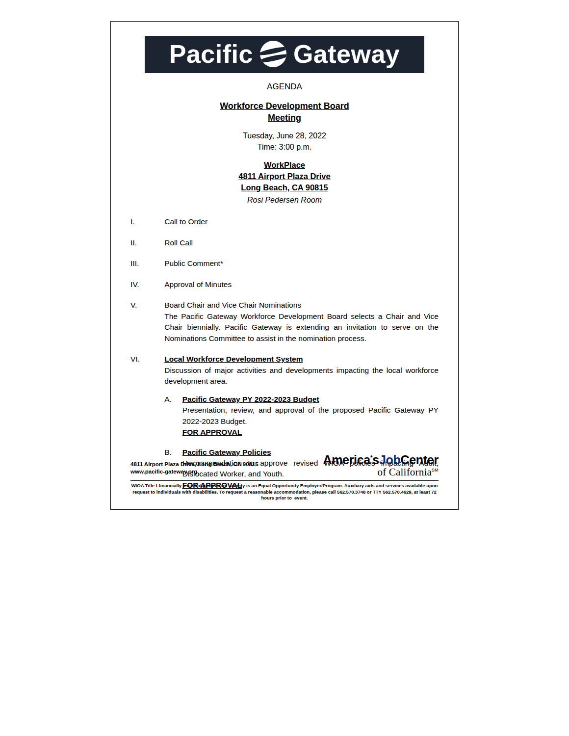Pacific Gateway
AGENDA
Workforce Development Board
Meeting
Tuesday, June 28, 2022
Time: 3:00 p.m.
WorkPlace
4811 Airport Plaza Drive
Long Beach, CA 90815
Rosi Pedersen Room
I.
Call to Order
II.
Roll Call
III.
Public Comment*
IV.
Approval of Minutes
V.
Board Chair and Vice Chair Nominations
The Pacific Gateway Workforce Development Board selects a Chair and Vice Chair biennially. Pacific Gateway is extending an invitation to serve on the Nominations Committee to assist in the nomination process.
VI.
Local Workforce Development System
Discussion of major activities and developments impacting the local workforce development area.
A.
Pacific Gateway PY 2022-2023 Budget
Presentation, review, and approval of the proposed Pacific Gateway PY 2022-2023 Budget.
FOR APPROVAL
B.
Pacific Gateway Policies
Recommendation to approve revised WIOA policies impacting Adult, Dislocated Worker, and Youth.
FOR APPROVAL
4811 Airport Plaza Drive, Long Beach, CA 90815 www.pacific-gateway.org
America*sJob Center
of CaliforniaSM
WIOA Title I-financially assisted program or activity is an Equal Opportunity Employer/Program. Auxiliary aids and services available upon request to individuals with disabilities. To request a reasonable accommodation, please call 562.570.3748 or TTY 562.570.4629, at least 72 hours prior to event.